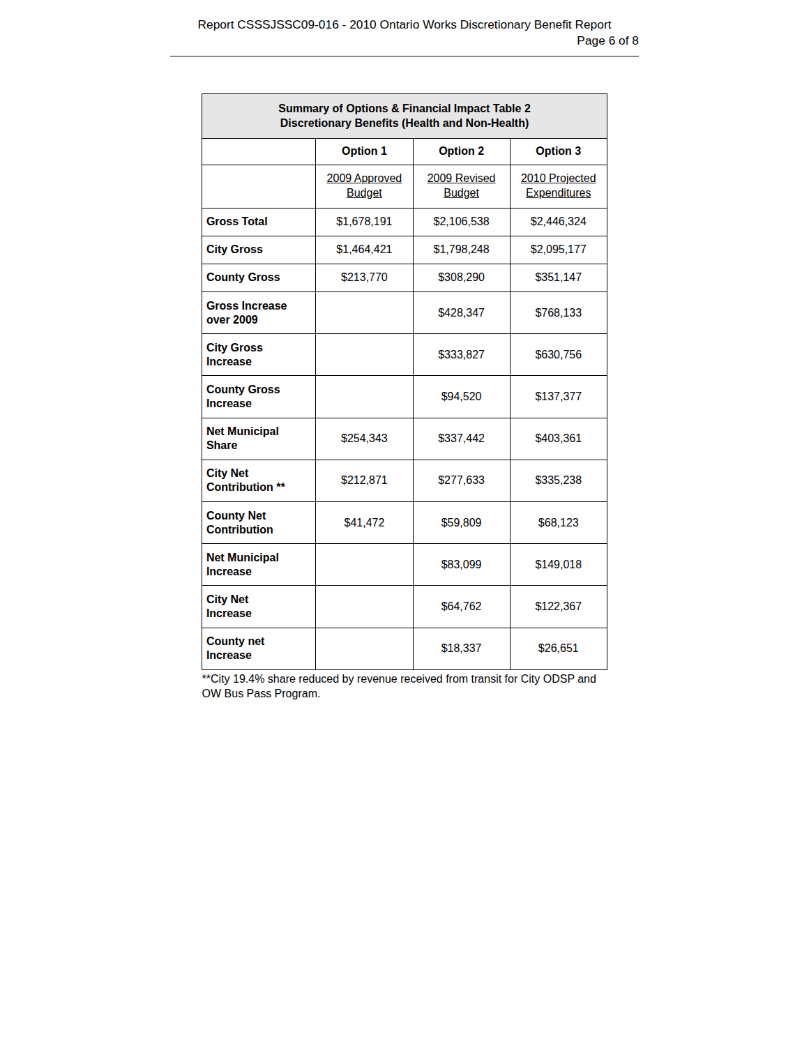Report CSSSJSSC09-016 - 2010 Ontario Works Discretionary Benefit Report
Page 6 of 8
| Summary of Options & Financial Impact Table 2 Discretionary Benefits (Health and Non-Health) |
| | Option 1 | Option 2 | Option 3 |
| | 2009 Approved Budget | 2009 Revised Budget | 2010 Projected Expenditures |
| Gross Total | $1,678,191 | $2,106,538 | $2,446,324 |
| City Gross | $1,464,421 | $1,798,248 | $2,095,177 |
| County Gross | $213,770 | $308,290 | $351,147 |
| Gross Increase over 2009 | | $428,347 | $768,133 |
| City Gross Increase | | $333,827 | $630,756 |
| County Gross Increase | | $94,520 | $137,377 |
| Net Municipal Share | $254,343 | $337,442 | $403,361 |
| City Net Contribution ** | $212,871 | $277,633 | $335,238 |
| County Net Contribution | $41,472 | $59,809 | $68,123 |
| Net Municipal Increase | | $83,099 | $149,018 |
| City Net Increase | | $64,762 | $122,367 |
| County net Increase | | $18,337 | $26,651 |
**City 19.4% share reduced by revenue received from transit for City ODSP and OW Bus Pass Program.